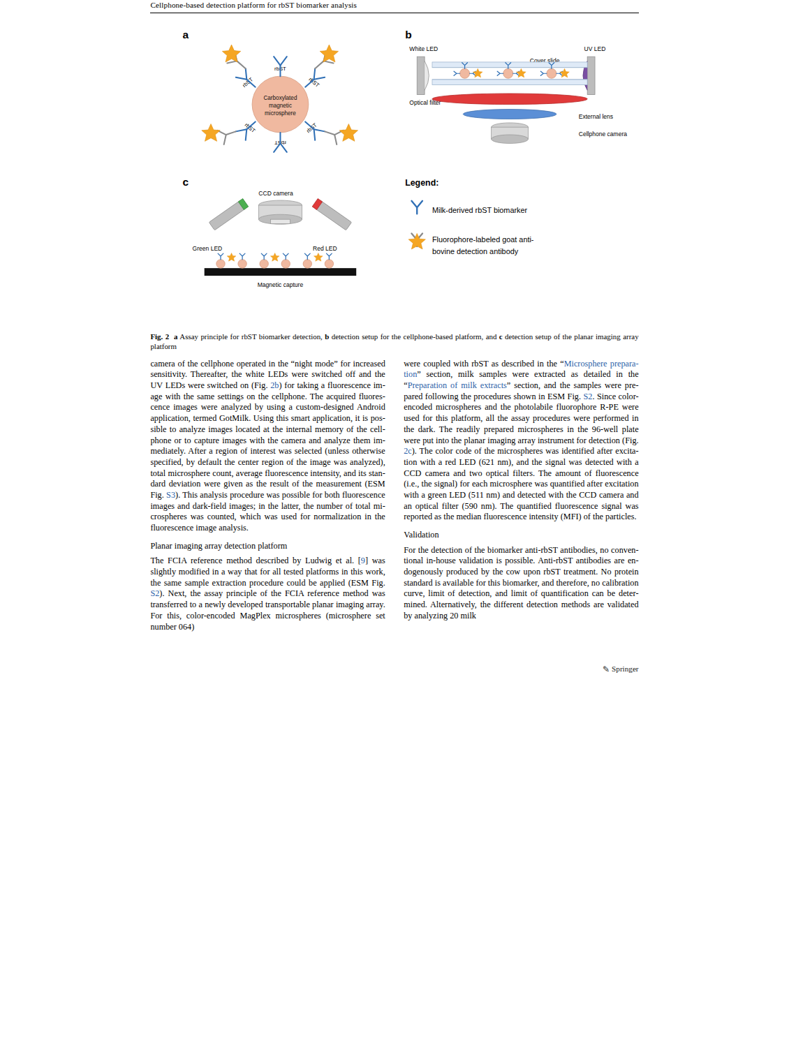Cellphone-based detection platform for rbST biomarker analysis
a b c Carboxylated magnetic microsphere rbST rbST rbST rbST rbST rbST White LED UV LED Cover slide Optical filter External lens Cellphone camera CCD camera Green LED Red LED Magnetic capture Legend: Milk-derived rbST biomarker Fluorophore-labeled goat anti- bovine detection antibody
Fig. 2 a Assay principle for rbST biomarker detection, b detection setup for the cellphone-based platform, and c detection setup of the planar imaging array platform
camera of the cellphone operated in the “night mode” for increased sensitivity. Thereafter, the white LEDs were switched off and the UV LEDs were switched on (Fig. 2b) for taking a fluorescence image with the same settings on the cellphone. The acquired fluorescence images were analyzed by using a custom-designed Android application, termed GotMilk. Using this smart application, it is possible to analyze images located at the internal memory of the cellphone or to capture images with the camera and analyze them immediately. After a region of interest was selected (unless otherwise specified, by default the center region of the image was analyzed), total microsphere count, average fluorescence intensity, and its standard deviation were given as the result of the measurement (ESM Fig. S3). This analysis procedure was possible for both fluorescence images and dark-field images; in the latter, the number of total microspheres was counted, which was used for normalization in the fluorescence image analysis.
Planar imaging array detection platform
The FCIA reference method described by Ludwig et al. [9] was slightly modified in a way that for all tested platforms in this work, the same sample extraction procedure could be applied (ESM Fig. S2). Next, the assay principle of the FCIA reference method was transferred to a newly developed transportable planar imaging array. For this, color-encoded MagPlex microspheres (microsphere set number 064)
were coupled with rbST as described in the “Microsphere preparation” section, milk samples were extracted as detailed in the “Preparation of milk extracts” section, and the samples were prepared following the procedures shown in ESM Fig. S2. Since color-encoded microspheres and the photolabile fluorophore R-PE were used for this platform, all the assay procedures were performed in the dark. The readily prepared microspheres in the 96-well plate were put into the planar imaging array instrument for detection (Fig. 2c). The color code of the microspheres was identified after excitation with a red LED (621 nm), and the signal was detected with a CCD camera and two optical filters. The amount of fluorescence (i.e., the signal) for each microsphere was quantified after excitation with a green LED (511 nm) and detected with the CCD camera and an optical filter (590 nm). The quantified fluorescence signal was reported as the median fluorescence intensity (MFI) of the particles.
Validation
For the detection of the biomarker anti-rbST antibodies, no conventional in-house validation is possible. Anti-rbST antibodies are endogenously produced by the cow upon rbST treatment. No protein standard is available for this biomarker, and therefore, no calibration curve, limit of detection, and limit of quantification can be determined. Alternatively, the different detection methods are validated by analyzing 20 milk
✎Springer